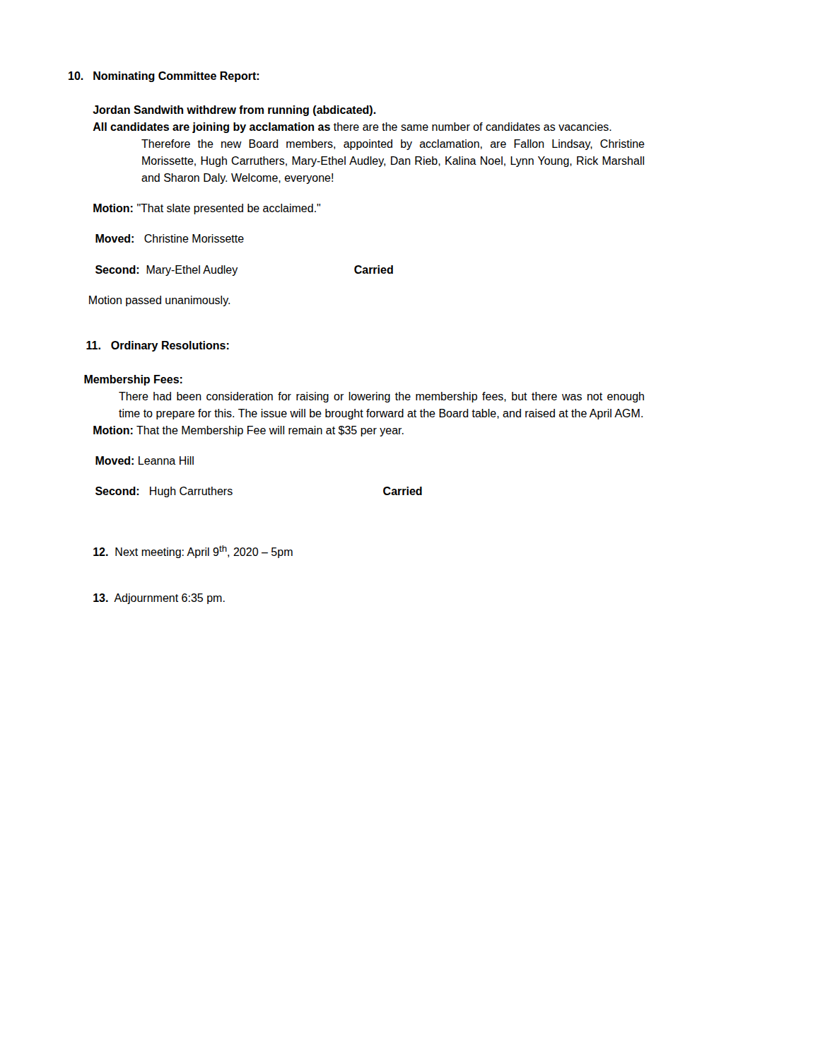10. Nominating Committee Report:
Jordan Sandwith withdrew from running (abdicated).
All candidates are joining by acclamation as there are the same number of candidates as vacancies.
Therefore the new Board members, appointed by acclamation, are Fallon Lindsay, Christine Morissette, Hugh Carruthers, Mary-Ethel Audley, Dan Rieb, Kalina Noel, Lynn Young, Rick Marshall and Sharon Daly. Welcome, everyone!
Motion: "That slate presented be acclaimed."
Moved: Christine Morissette
Second: Mary-Ethel Audley Carried
Motion passed unanimously.
11. Ordinary Resolutions:
Membership Fees:
There had been consideration for raising or lowering the membership fees, but there was not enough time to prepare for this. The issue will be brought forward at the Board table, and raised at the April AGM.
Motion: That the Membership Fee will remain at $35 per year.
Moved: Leanna Hill
Second: Hugh Carruthers Carried
12. Next meeting: April 9th, 2020 – 5pm
13. Adjournment 6:35 pm.